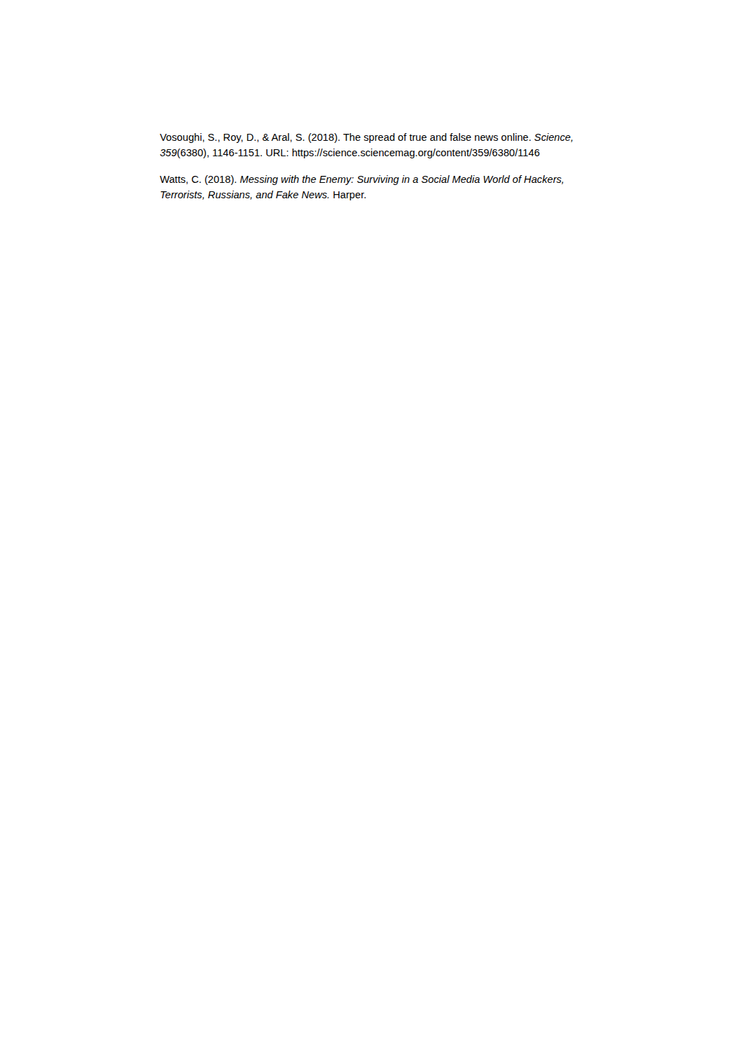Vosoughi, S., Roy, D., & Aral, S. (2018). The spread of true and false news online. Science, 359(6380), 1146-1151. URL: https://science.sciencemag.org/content/359/6380/1146
Watts, C. (2018). Messing with the Enemy: Surviving in a Social Media World of Hackers, Terrorists, Russians, and Fake News. Harper.